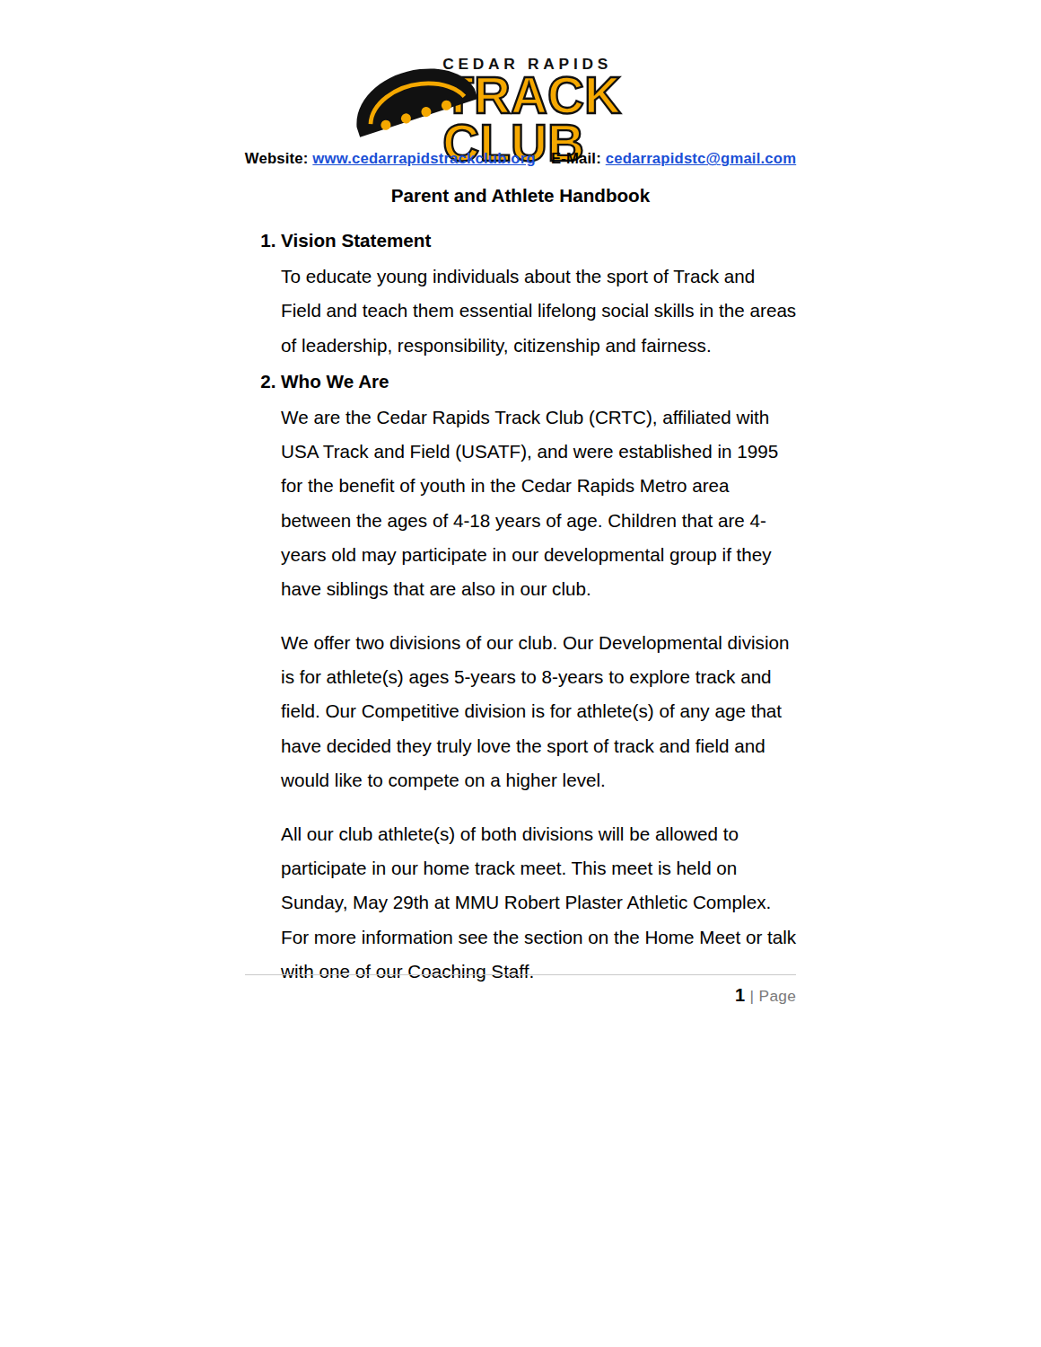Website: www.cedarrapidstrackclub.org
E-Mail: cedarrapidstc@gmail.com
Parent and Athlete Handbook
Vision Statement
To educate young individuals about the sport of Track and Field and teach them essential lifelong social skills in the areas of leadership, responsibility, citizenship and fairness.
Who We Are
We are the Cedar Rapids Track Club (CRTC), affiliated with USA Track and Field (USATF), and were established in 1995 for the benefit of youth in the Cedar Rapids Metro area between the ages of 4-18 years of age. Children that are 4-years old may participate in our developmental group if they have siblings that are also in our club.
We offer two divisions of our club. Our Developmental division is for athlete(s) ages 5-years to 8-years to explore track and field. Our Competitive division is for athlete(s) of any age that have decided they truly love the sport of track and field and would like to compete on a higher level.
All our club athlete(s) of both divisions will be allowed to participate in our home track meet. This meet is held on Sunday, May 29th at MMU Robert Plaster Athletic Complex. For more information see the section on the Home Meet or talk with one of our Coaching Staff.
1 | Page